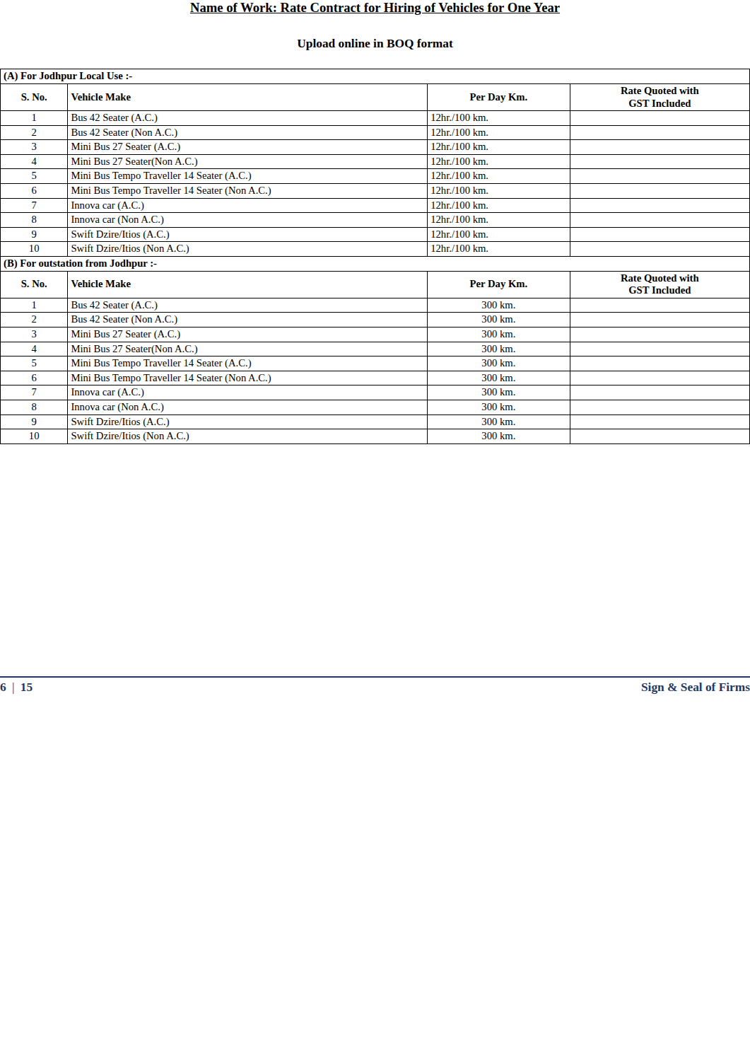Name of Work: Rate Contract for Hiring of Vehicles for One Year
Upload online in BOQ format
| (A) For Jodhpur Local Use :- |
| S. No. | Vehicle Make | Per Day Km. | Rate Quoted with GST Included |
| 1 | Bus 42 Seater (A.C.) | 12hr./100 km. | |
| 2 | Bus 42 Seater (Non A.C.) | 12hr./100 km. | |
| 3 | Mini Bus 27 Seater (A.C.) | 12hr./100 km. | |
| 4 | Mini Bus 27 Seater(Non A.C.) | 12hr./100 km. | |
| 5 | Mini Bus Tempo Traveller 14 Seater (A.C.) | 12hr./100 km. | |
| 6 | Mini Bus Tempo Traveller 14 Seater (Non A.C.) | 12hr./100 km. | |
| 7 | Innova car (A.C.) | 12hr./100 km. | |
| 8 | Innova car (Non A.C.) | 12hr./100 km. | |
| 9 | Swift Dzire/Itios (A.C.) | 12hr./100 km. | |
| 10 | Swift Dzire/Itios (Non A.C.) | 12hr./100 km. | |
| (B) For outstation from Jodhpur :- |
| S. No. | Vehicle Make | Per Day Km. | Rate Quoted with GST Included |
| 1 | Bus 42 Seater (A.C.) | 300 km. | |
| 2 | Bus 42 Seater (Non A.C.) | 300 km. | |
| 3 | Mini Bus 27 Seater (A.C.) | 300 km. | |
| 4 | Mini Bus 27 Seater(Non A.C.) | 300 km. | |
| 5 | Mini Bus Tempo Traveller 14 Seater (A.C.) | 300 km. | |
| 6 | Mini Bus Tempo Traveller 14 Seater (Non A.C.) | 300 km. | |
| 7 | Innova car (A.C.) | 300 km. | |
| 8 | Innova car (Non A.C.) | 300 km. | |
| 9 | Swift Dzire/Itios (A.C.) | 300 km. | |
| 10 | Swift Dzire/Itios (Non A.C.) | 300 km. | |
6 | 15
Sign & Seal of Firms